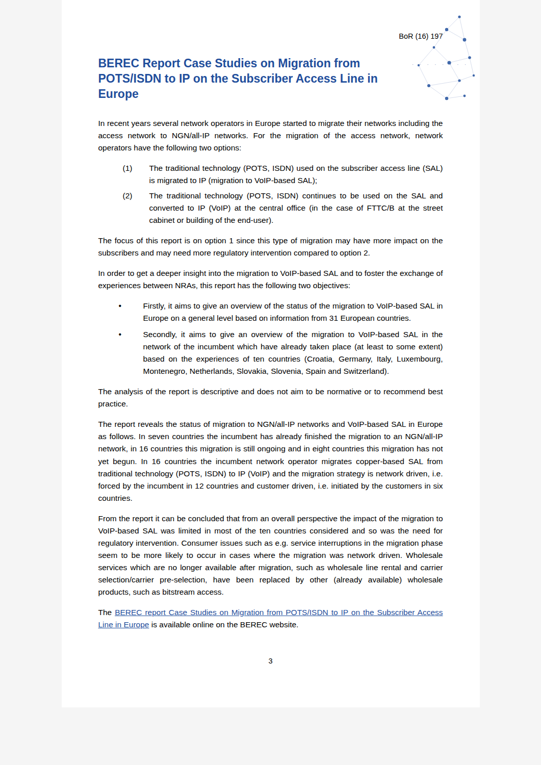· · · · · · · ·
BoR (16) 197
BEREC Report Case Studies on Migration from POTS/ISDN to IP on the Subscriber Access Line in Europe
In recent years several network operators in Europe started to migrate their networks including the access network to NGN/all-IP networks. For the migration of the access network, network operators have the following two options:
(1) The traditional technology (POTS, ISDN) used on the subscriber access line (SAL) is migrated to IP (migration to VoIP-based SAL);
(2) The traditional technology (POTS, ISDN) continues to be used on the SAL and converted to IP (VoIP) at the central office (in the case of FTTC/B at the street cabinet or building of the end-user).
The focus of this report is on option 1 since this type of migration may have more impact on the subscribers and may need more regulatory intervention compared to option 2.
In order to get a deeper insight into the migration to VoIP-based SAL and to foster the exchange of experiences between NRAs, this report has the following two objectives:
Firstly, it aims to give an overview of the status of the migration to VoIP-based SAL in Europe on a general level based on information from 31 European countries.
Secondly, it aims to give an overview of the migration to VoIP-based SAL in the network of the incumbent which have already taken place (at least to some extent) based on the experiences of ten countries (Croatia, Germany, Italy, Luxembourg, Montenegro, Netherlands, Slovakia, Slovenia, Spain and Switzerland).
The analysis of the report is descriptive and does not aim to be normative or to recommend best practice.
The report reveals the status of migration to NGN/all-IP networks and VoIP-based SAL in Europe as follows. In seven countries the incumbent has already finished the migration to an NGN/all-IP network, in 16 countries this migration is still ongoing and in eight countries this migration has not yet begun. In 16 countries the incumbent network operator migrates copper-based SAL from traditional technology (POTS, ISDN) to IP (VoIP) and the migration strategy is network driven, i.e. forced by the incumbent in 12 countries and customer driven, i.e. initiated by the customers in six countries.
From the report it can be concluded that from an overall perspective the impact of the migration to VoIP-based SAL was limited in most of the ten countries considered and so was the need for regulatory intervention. Consumer issues such as e.g. service interruptions in the migration phase seem to be more likely to occur in cases where the migration was network driven. Wholesale services which are no longer available after migration, such as wholesale line rental and carrier selection/carrier pre-selection, have been replaced by other (already available) wholesale products, such as bitstream access.
The BEREC report Case Studies on Migration from POTS/ISDN to IP on the Subscriber Access Line in Europe is available online on the BEREC website.
3